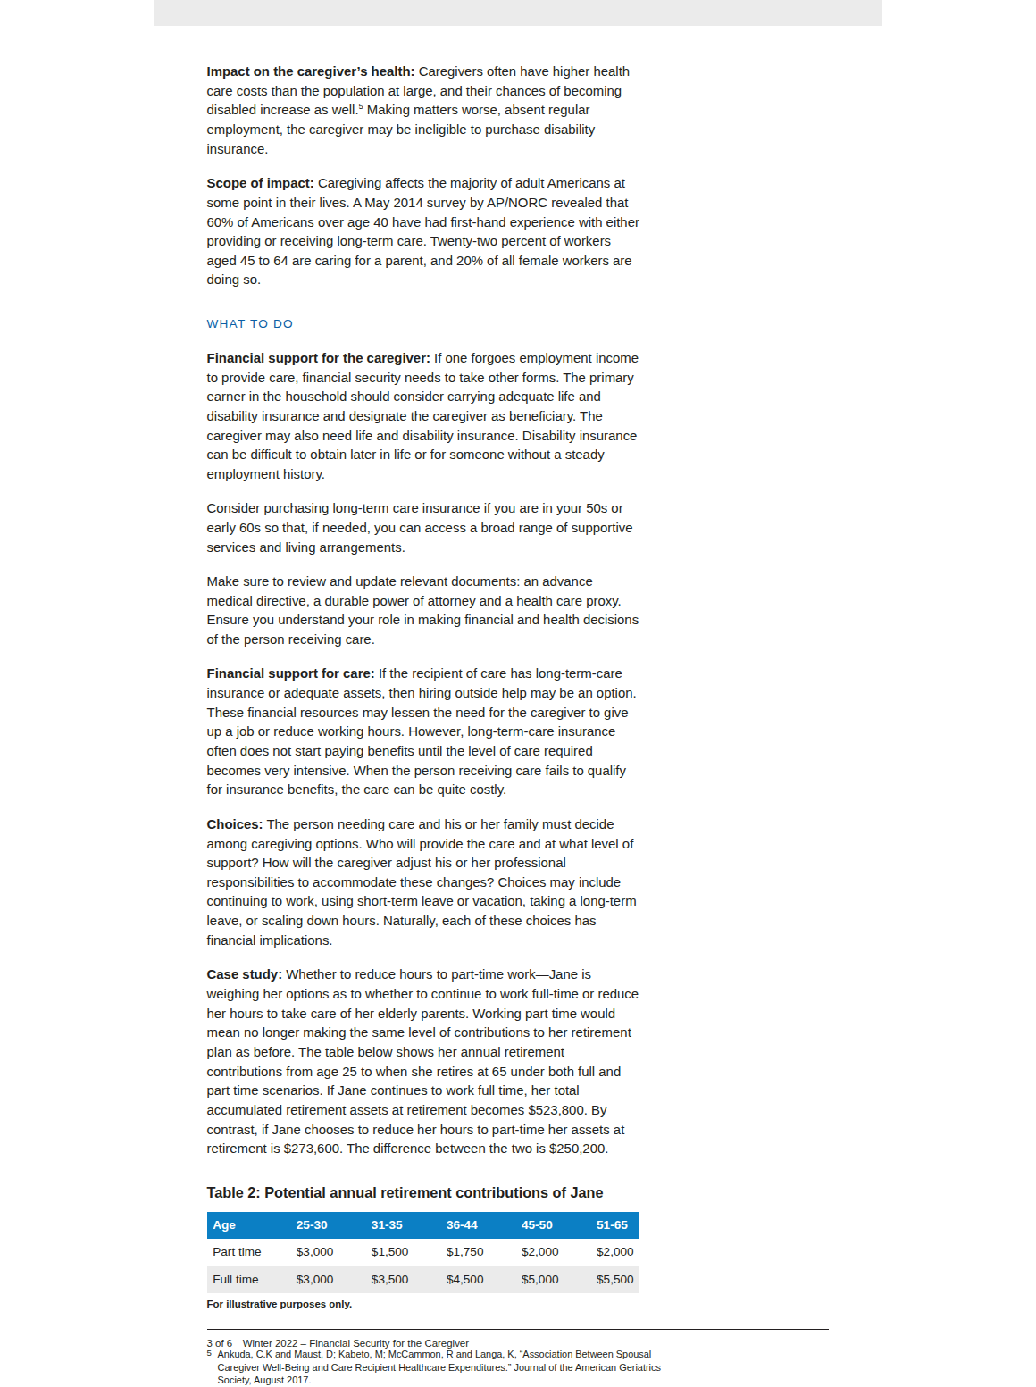Impact on the caregiver’s health: Caregivers often have higher health care costs than the population at large, and their chances of becoming disabled increase as well.5 Making matters worse, absent regular employment, the caregiver may be ineligible to purchase disability insurance.
Scope of impact: Caregiving affects the majority of adult Americans at some point in their lives. A May 2014 survey by AP/NORC revealed that 60% of Americans over age 40 have had first-hand experience with either providing or receiving long-term care. Twenty-two percent of workers aged 45 to 64 are caring for a parent, and 20% of all female workers are doing so.
What to do
Financial support for the caregiver: If one forgoes employment income to provide care, financial security needs to take other forms. The primary earner in the household should consider carrying adequate life and disability insurance and designate the caregiver as beneficiary. The caregiver may also need life and disability insurance. Disability insurance can be difficult to obtain later in life or for someone without a steady employment history.
Consider purchasing long-term care insurance if you are in your 50s or early 60s so that, if needed, you can access a broad range of supportive services and living arrangements.
Make sure to review and update relevant documents: an advance medical directive, a durable power of attorney and a health care proxy. Ensure you understand your role in making financial and health decisions of the person receiving care.
Financial support for care: If the recipient of care has long-term-care insurance or adequate assets, then hiring outside help may be an option. These financial resources may lessen the need for the caregiver to give up a job or reduce working hours. However, long-term-care insurance often does not start paying benefits until the level of care required becomes very intensive. When the person receiving care fails to qualify for insurance benefits, the care can be quite costly.
Choices: The person needing care and his or her family must decide among caregiving options. Who will provide the care and at what level of support? How will the caregiver adjust his or her professional responsibilities to accommodate these changes? Choices may include continuing to work, using short-term leave or vacation, taking a long-term leave, or scaling down hours. Naturally, each of these choices has financial implications.
Case study: Whether to reduce hours to part-time work—Jane is weighing her options as to whether to continue to work full-time or reduce her hours to take care of her elderly parents. Working part time would mean no longer making the same level of contributions to her retirement plan as before. The table below shows her annual retirement contributions from age 25 to when she retires at 65 under both full and part time scenarios. If Jane continues to work full time, her total accumulated retirement assets at retirement becomes $523,800. By contrast, if Jane chooses to reduce her hours to part-time her assets at retirement is $273,600. The difference between the two is $250,200.
Table 2: Potential annual retirement contributions of Jane
| Age | 25-30 | 31-35 | 36-44 | 45-50 | 51-65 |
| --- | --- | --- | --- | --- | --- |
| Part time | $3,000 | $1,500 | $1,750 | $2,000 | $2,000 |
| Full time | $3,000 | $3,500 | $4,500 | $5,000 | $5,500 |
For illustrative purposes only.
5 Ankuda, C.K and Maust, D; Kabeto, M; McCammon, R and Langa, K, “Association Between Spousal Caregiver Well-Being and Care Recipient Healthcare Expenditures.” Journal of the American Geriatrics Society, August 2017.
3 of 6 Winter 2022 – Financial Security for the Caregiver